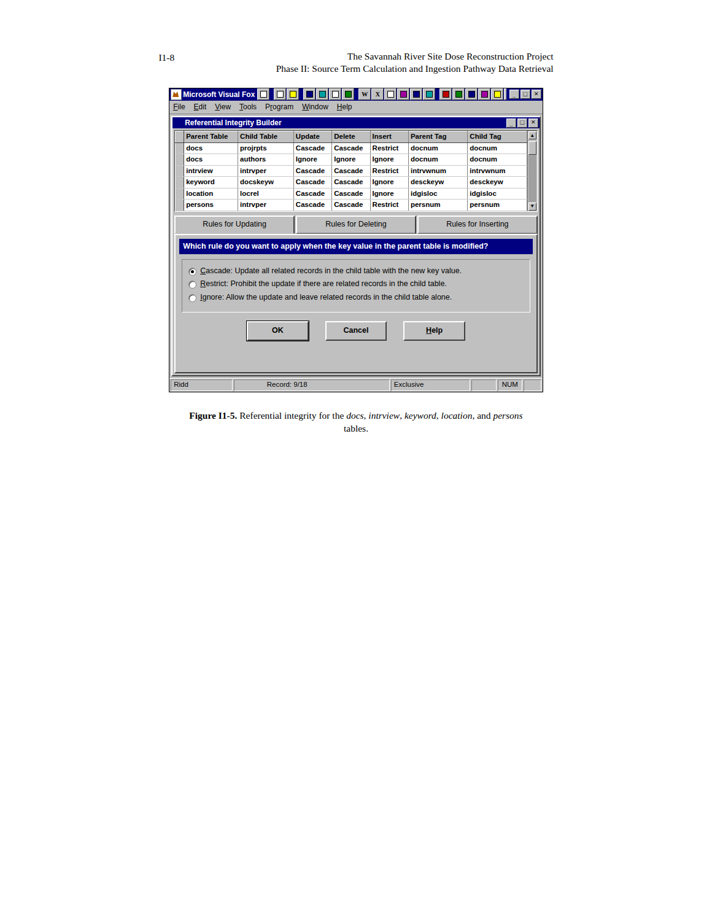I1-8
The Savannah River Site Dose Reconstruction Project Phase II: Source Term Calculation and Ingestion Pathway Data Retrieval
Microsoft Visual Fox W X
File Edit View Tools Program Window Help
Referential Integrity Builder
| | Parent Table | Child Table | Update | Delete | Insert | Parent Tag | Child Tag |
| --- | --- | --- | --- | --- | --- | --- | --- |
| | docs | projrpts | Cascade | Cascade | Restrict | docnum | docnum |
| | docs | authors | Ignore | Ignore | Ignore | docnum | docnum |
| | intrview | intrvper | Cascade | Cascade | Restrict | intrvwnum | intrvwnum |
| | keyword | docskeyw | Cascade | Cascade | Ignore | desckeyw | desckeyw |
| | location | locrel | Cascade | Cascade | Ignore | idgisloc | idgisloc |
| | persons | intrvper | Cascade | Cascade | Restrict | persnum | persnum |
▲
▼
Rules for Updating
Rules for Deleting
Rules for Inserting
Which rule do you want to apply when the key value in the parent table is modified?
Cascade: Update all related records in the child table with the new key value.
Restrict: Prohibit the update if there are related records in the child table.
Ignore: Allow the update and leave related records in the child table alone.
OK
Cancel
Help
Ridd
Record: 9/18
Exclusive
NUM
Figure I1-5. Referential integrity for the docs, intrview, keyword, location, and persons tables.